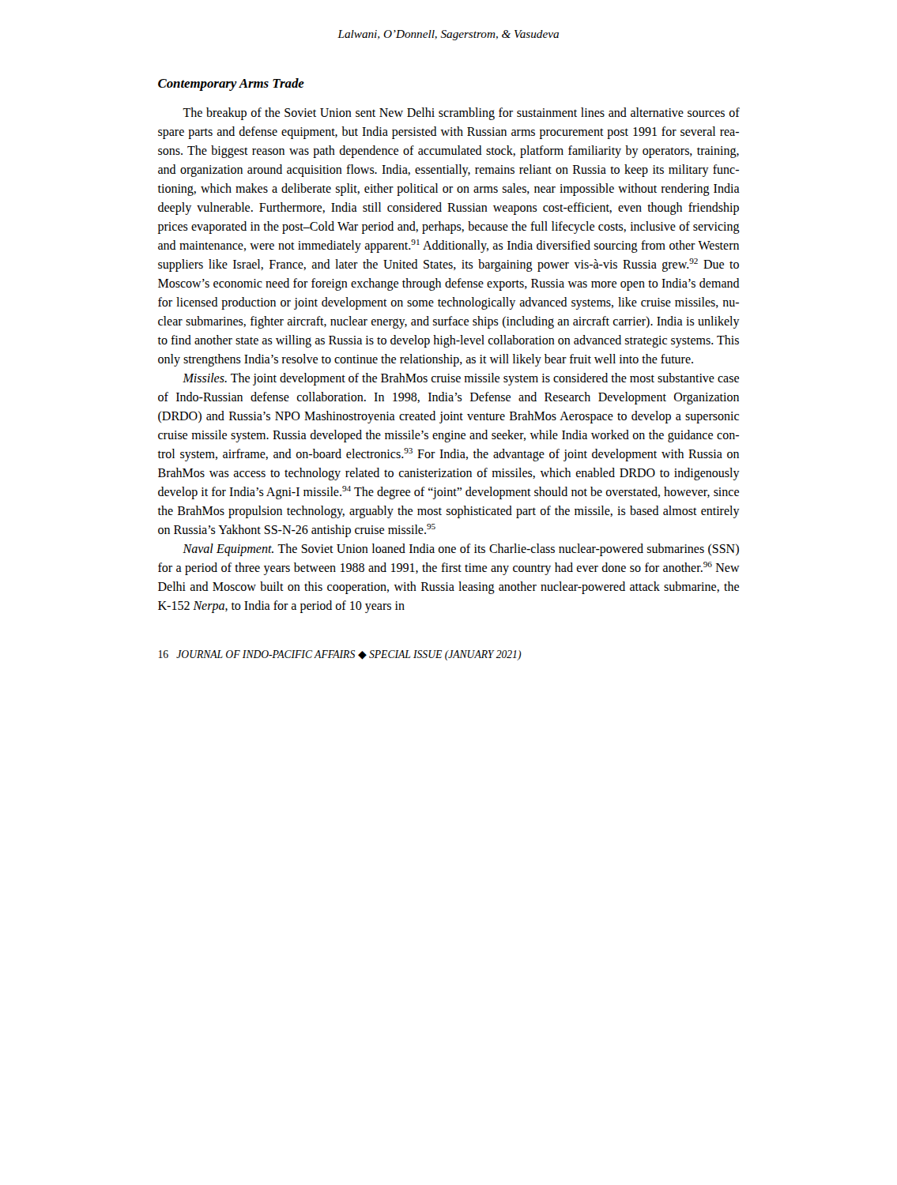Lalwani, O’Donnell, Sagerstrom, & Vasudeva
Contemporary Arms Trade
The breakup of the Soviet Union sent New Delhi scrambling for sustainment lines and alternative sources of spare parts and defense equipment, but India persisted with Russian arms procurement post 1991 for several reasons. The biggest reason was path dependence of accumulated stock, platform familiarity by operators, training, and organization around acquisition flows. India, essentially, remains reliant on Russia to keep its military functioning, which makes a deliberate split, either political or on arms sales, near impossible without rendering India deeply vulnerable. Furthermore, India still considered Russian weapons cost-efficient, even though friendship prices evaporated in the post–Cold War period and, perhaps, because the full lifecycle costs, inclusive of servicing and maintenance, were not immediately apparent.91 Additionally, as India diversified sourcing from other Western suppliers like Israel, France, and later the United States, its bargaining power vis-à-vis Russia grew.92 Due to Moscow’s economic need for foreign exchange through defense exports, Russia was more open to India’s demand for licensed production or joint development on some technologically advanced systems, like cruise missiles, nuclear submarines, fighter aircraft, nuclear energy, and surface ships (including an aircraft carrier). India is unlikely to find another state as willing as Russia is to develop high-level collaboration on advanced strategic systems. This only strengthens India’s resolve to continue the relationship, as it will likely bear fruit well into the future.
Missiles. The joint development of the BrahMos cruise missile system is considered the most substantive case of Indo-Russian defense collaboration. In 1998, India’s Defense and Research Development Organization (DRDO) and Russia’s NPO Mashinostroyenia created joint venture BrahMos Aerospace to develop a supersonic cruise missile system. Russia developed the missile’s engine and seeker, while India worked on the guidance control system, airframe, and on-board electronics.93 For India, the advantage of joint development with Russia on BrahMos was access to technology related to canisterization of missiles, which enabled DRDO to indigenously develop it for India’s Agni-I missile.94 The degree of “joint” development should not be overstated, however, since the BrahMos propulsion technology, arguably the most sophisticated part of the missile, is based almost entirely on Russia’s Yakhont SS-N-26 antiship cruise missile.95
Naval Equipment. The Soviet Union loaned India one of its Charlie-class nuclear-powered submarines (SSN) for a period of three years between 1988 and 1991, the first time any country had ever done so for another.96 New Delhi and Moscow built on this cooperation, with Russia leasing another nuclear-powered attack submarine, the K-152 Nerpa, to India for a period of 10 years in
16 JOURNAL OF INDO-PACIFIC AFFAIRS ◆ SPECIAL ISSUE (JANUARY 2021)